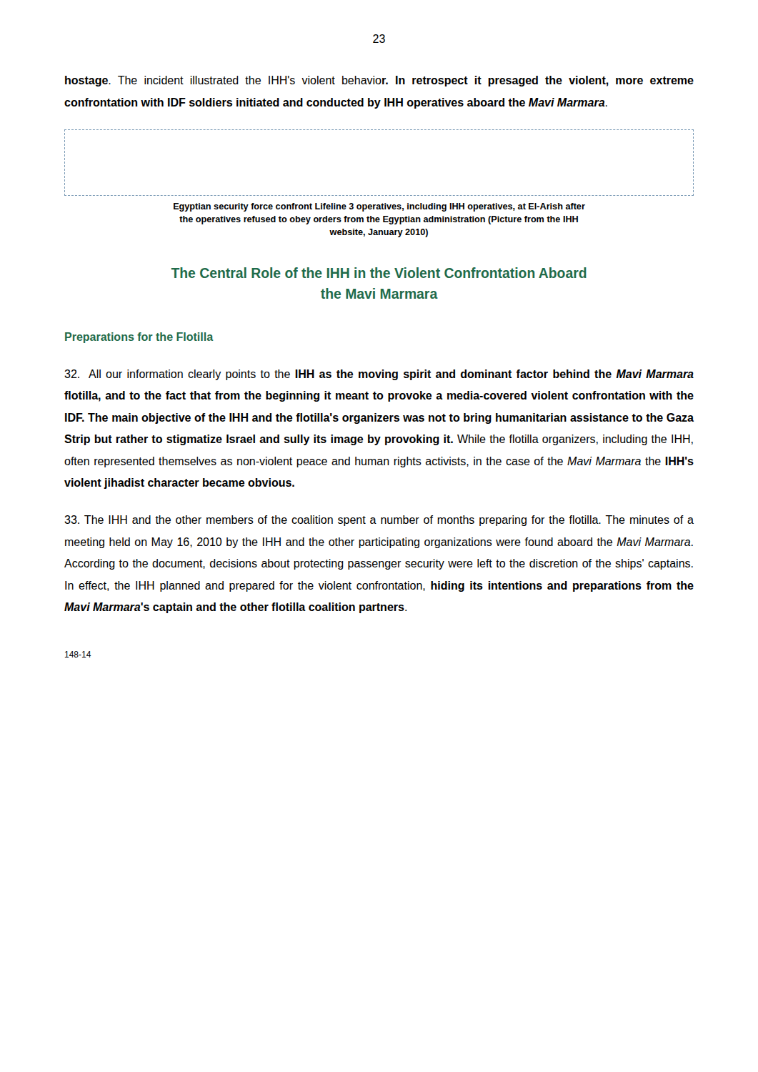23
hostage. The incident illustrated the IHH's violent behavior. In retrospect it presaged the violent, more extreme confrontation with IDF soldiers initiated and conducted by IHH operatives aboard the Mavi Marmara.
Egyptian security force confront Lifeline 3 operatives, including IHH operatives, at El-Arish after
the operatives refused to obey orders from the Egyptian administration (Picture from the IHH
website, January 2010)
The Central Role of the IHH in the Violent Confrontation Aboard
the Mavi Marmara
Preparations for the Flotilla
32. All our information clearly points to the IHH as the moving spirit and dominant factor behind the Mavi Marmara flotilla, and to the fact that from the beginning it meant to provoke a media-covered violent confrontation with the IDF. The main objective of the IHH and the flotilla's organizers was not to bring humanitarian assistance to the Gaza Strip but rather to stigmatize Israel and sully its image by provoking it. While the flotilla organizers, including the IHH, often represented themselves as non-violent peace and human rights activists, in the case of the Mavi Marmara the IHH's violent jihadist character became obvious.
33. The IHH and the other members of the coalition spent a number of months preparing for the flotilla. The minutes of a meeting held on May 16, 2010 by the IHH and the other participating organizations were found aboard the Mavi Marmara. According to the document, decisions about protecting passenger security were left to the discretion of the ships' captains. In effect, the IHH planned and prepared for the violent confrontation, hiding its intentions and preparations from the Mavi Marmara's captain and the other flotilla coalition partners.
148-14